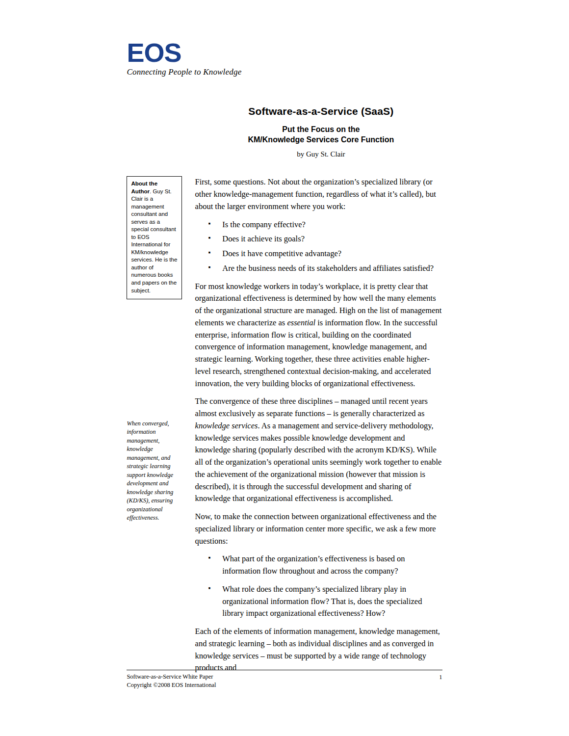EOS
Connecting People to Knowledge
Software-as-a-Service (SaaS)
Put the Focus on the
KM/Knowledge Services Core Function
by Guy St. Clair
About the Author. Guy St. Clair is a management consultant and serves as a special consultant to EOS International for KM/knowledge services. He is the author of numerous books and papers on the subject.
When converged, information management, knowledge management, and strategic learning support knowledge development and knowledge sharing (KD/KS), ensuring organizational effectiveness.
First, some questions. Not about the organization’s specialized library (or other knowledge-management function, regardless of what it’s called), but about the larger environment where you work:
Is the company effective?
Does it achieve its goals?
Does it have competitive advantage?
Are the business needs of its stakeholders and affiliates satisfied?
For most knowledge workers in today’s workplace, it is pretty clear that organizational effectiveness is determined by how well the many elements of the organizational structure are managed. High on the list of management elements we characterize as essential is information flow. In the successful enterprise, information flow is critical, building on the coordinated convergence of information management, knowledge management, and strategic learning. Working together, these three activities enable higher-level research, strengthened contextual decision-making, and accelerated innovation, the very building blocks of organizational effectiveness.
The convergence of these three disciplines – managed until recent years almost exclusively as separate functions – is generally characterized as knowledge services. As a management and service-delivery methodology, knowledge services makes possible knowledge development and knowledge sharing (popularly described with the acronym KD/KS). While all of the organization’s operational units seemingly work together to enable the achievement of the organizational mission (however that mission is described), it is through the successful development and sharing of knowledge that organizational effectiveness is accomplished.
Now, to make the connection between organizational effectiveness and the specialized library or information center more specific, we ask a few more questions:
What part of the organization’s effectiveness is based on information flow throughout and across the company?
What role does the company’s specialized library play in organizational information flow? That is, does the specialized library impact organizational effectiveness? How?
Each of the elements of information management, knowledge management, and strategic learning – both as individual disciplines and as converged in knowledge services – must be supported by a wide range of technology products and
Software-as-a-Service White Paper
Copyright ©2008 EOS International
1